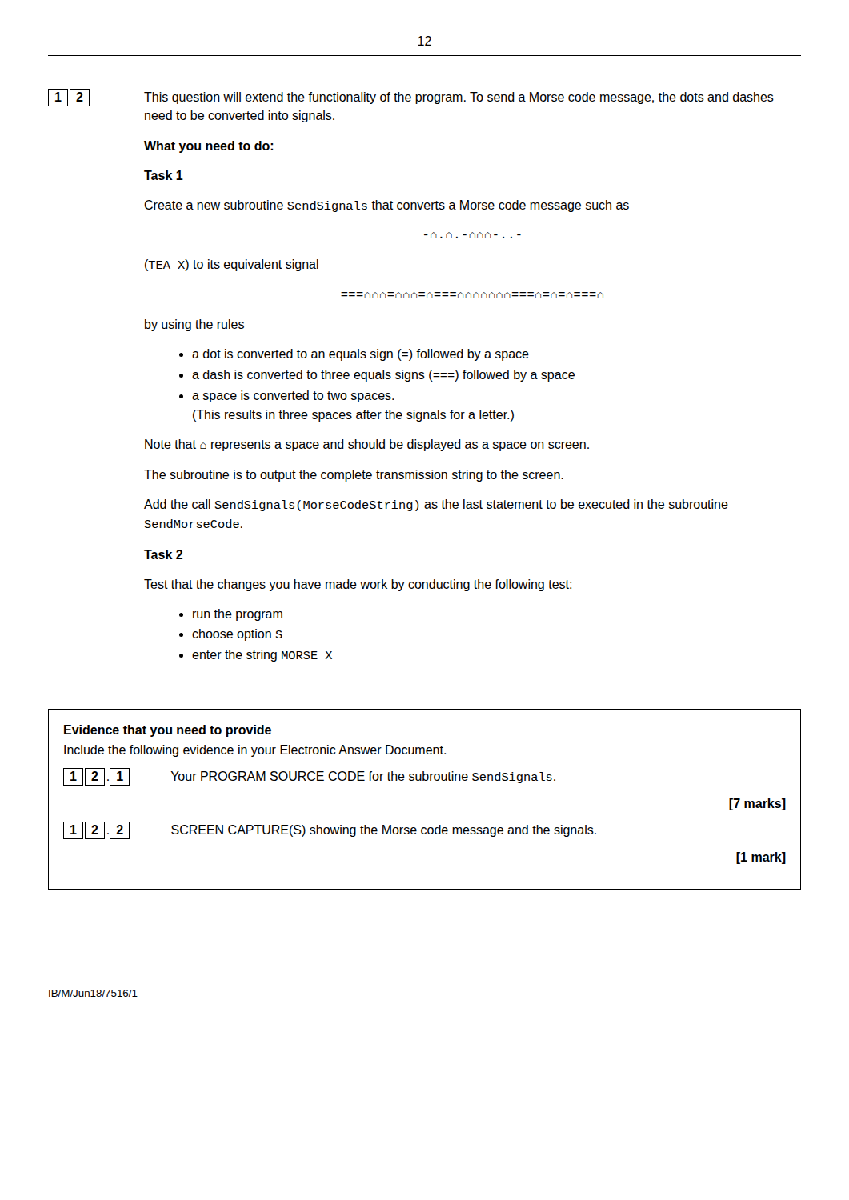12
12
This question will extend the functionality of the program. To send a Morse code message, the dots and dashes need to be converted into signals.
What you need to do:
Task 1
Create a new subroutine SendSignals that converts a Morse code message such as
-⌂.⌂.-⌂⌂⌂-..-
(TEA X) to its equivalent signal
===⌂⌂⌂=⌂⌂⌂=⌂===⌂⌂⌂⌂⌂⌂⌂===⌂=⌂=⌂===⌂
by using the rules
a dot is converted to an equals sign (=) followed by a space
a dash is converted to three equals signs (===) followed by a space
a space is converted to two spaces.
(This results in three spaces after the signals for a letter.)
Note that ⌂ represents a space and should be displayed as a space on screen.
The subroutine is to output the complete transmission string to the screen.
Add the call SendSignals(MorseCodeString) as the last statement to be executed in the subroutine SendMorseCode.
Task 2
Test that the changes you have made work by conducting the following test:
run the program
choose option S
enter the string MORSE X
Evidence that you need to provide
Include the following evidence in your Electronic Answer Document.
12.1 Your PROGRAM SOURCE CODE for the subroutine SendSignals.
[7 marks]
12.2 SCREEN CAPTURE(S) showing the Morse code message and the signals.
[1 mark]
IB/M/Jun18/7516/1